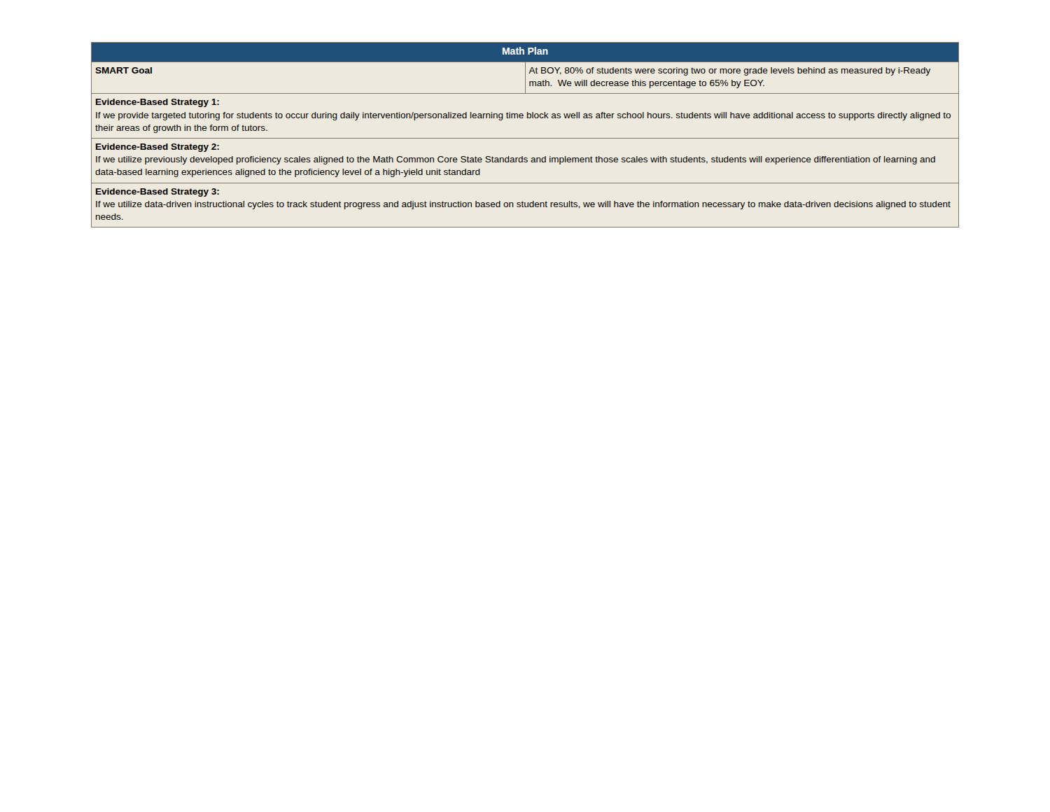| Math Plan |
| --- |
| SMART Goal | At BOY, 80% of students were scoring two or more grade levels behind as measured by i-Ready math. We will decrease this percentage to 65% by EOY. |
| Evidence-Based Strategy 1: If we provide targeted tutoring for students to occur during daily intervention/personalized learning time block as well as after school hours. students will have additional access to supports directly aligned to their areas of growth in the form of tutors. |
| Evidence-Based Strategy 2: If we utilize previously developed proficiency scales aligned to the Math Common Core State Standards and implement those scales with students, students will experience differentiation of learning and data-based learning experiences aligned to the proficiency level of a high-yield unit standard |
| Evidence-Based Strategy 3: If we utilize data-driven instructional cycles to track student progress and adjust instruction based on student results, we will have the information necessary to make data-driven decisions aligned to student needs. |